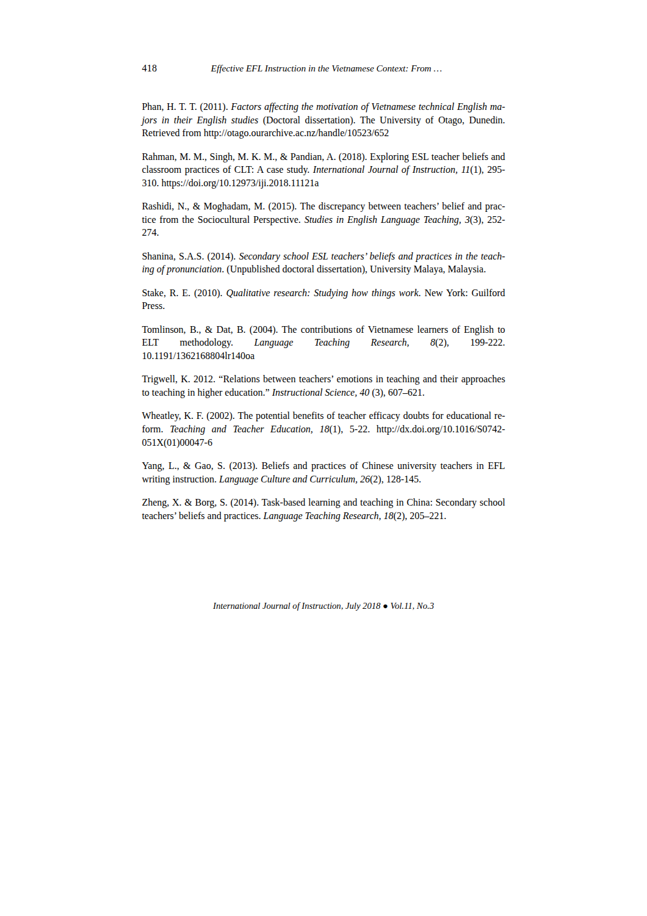418 Effective EFL Instruction in the Vietnamese Context: From …
Phan, H. T. T. (2011). Factors affecting the motivation of Vietnamese technical English majors in their English studies (Doctoral dissertation). The University of Otago, Dunedin. Retrieved from http://otago.ourarchive.ac.nz/handle/10523/652
Rahman, M. M., Singh, M. K. M., & Pandian, A. (2018). Exploring ESL teacher beliefs and classroom practices of CLT: A case study. International Journal of Instruction, 11(1), 295-310. https://doi.org/10.12973/iji.2018.11121a
Rashidi, N., & Moghadam, M. (2015). The discrepancy between teachers’ belief and practice from the Sociocultural Perspective. Studies in English Language Teaching, 3(3), 252-274.
Shanina, S.A.S. (2014). Secondary school ESL teachers’ beliefs and practices in the teaching of pronunciation. (Unpublished doctoral dissertation), University Malaya, Malaysia.
Stake, R. E. (2010). Qualitative research: Studying how things work. New York: Guilford Press.
Tomlinson, B., & Dat, B. (2004). The contributions of Vietnamese learners of English to ELT methodology. Language Teaching Research, 8(2), 199-222. 10.1191/1362168804lr140oa
Trigwell, K. 2012. “Relations between teachers’ emotions in teaching and their approaches to teaching in higher education.” Instructional Science, 40 (3), 607–621.
Wheatley, K. F. (2002). The potential benefits of teacher efficacy doubts for educational reform. Teaching and Teacher Education, 18(1), 5-22. http://dx.doi.org/10.1016/S0742-051X(01)00047-6
Yang, L., & Gao, S. (2013). Beliefs and practices of Chinese university teachers in EFL writing instruction. Language Culture and Curriculum, 26(2), 128-145.
Zheng, X. & Borg, S. (2014). Task-based learning and teaching in China: Secondary school teachers’ beliefs and practices. Language Teaching Research, 18(2), 205–221.
International Journal of Instruction, July 2018 ● Vol.11, No.3